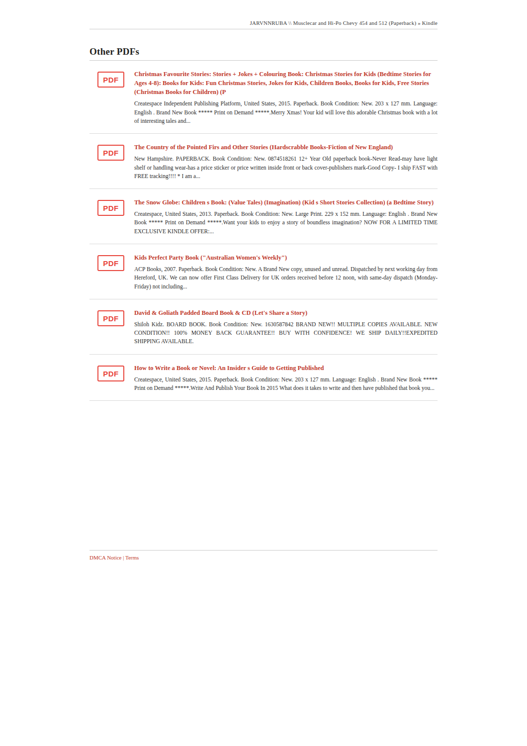JARVNNRUBA \\ Musclecar and Hi-Po Chevy 454 and 512 (Paperback) » Kindle
Other PDFs
PDF
Christmas Favourite Stories: Stories + Jokes + Colouring Book: Christmas Stories for Kids (Bedtime Stories for Ages 4-8): Books for Kids: Fun Christmas Stories, Jokes for Kids, Children Books, Books for Kids, Free Stories (Christmas Books for Children) (P
Createspace Independent Publishing Platform, United States, 2015. Paperback. Book Condition: New. 203 x 127 mm. Language: English . Brand New Book ***** Print on Demand *****.Merry Xmas! Your kid will love this adorable Christmas book with a lot of interesting tales and...
PDF
The Country of the Pointed Firs and Other Stories (Hardscrabble Books-Fiction of New England)
New Hampshire. PAPERBACK. Book Condition: New. 0874518261 12+ Year Old paperback book-Never Read-may have light shelf or handling wear-has a price sticker or price written inside front or back cover-publishers mark-Good Copy- I ship FAST with FREE tracking!!!! * I am a...
PDF
The Snow Globe: Children s Book: (Value Tales) (Imagination) (Kid s Short Stories Collection) (a Bedtime Story)
Createspace, United States, 2013. Paperback. Book Condition: New. Large Print. 229 x 152 mm. Language: English . Brand New Book ***** Print on Demand *****.Want your kids to enjoy a story of boundless imagination? NOW FOR A LIMITED TIME EXCLUSIVE KINDLE OFFER:...
PDF
Kids Perfect Party Book ("Australian Women's Weekly")
ACP Books, 2007. Paperback. Book Condition: New. A Brand New copy, unused and unread. Dispatched by next working day from Hereford, UK. We can now offer First Class Delivery for UK orders received before 12 noon, with same-day dispatch (Monday-Friday) not including...
PDF
David & Goliath Padded Board Book & CD (Let's Share a Story)
Shiloh Kidz. BOARD BOOK. Book Condition: New. 1630587842 BRAND NEW!! MULTIPLE COPIES AVAILABLE. NEW CONDITION!! 100% MONEY BACK GUARANTEE!! BUY WITH CONFIDENCE! WE SHIP DAILY!!EXPEDITED SHIPPING AVAILABLE.
PDF
How to Write a Book or Novel: An Insider s Guide to Getting Published
Createspace, United States, 2015. Paperback. Book Condition: New. 203 x 127 mm. Language: English . Brand New Book ***** Print on Demand *****.Write And Publish Your Book In 2015 What does it takes to write and then have published that book you...
DMCA Notice | Terms